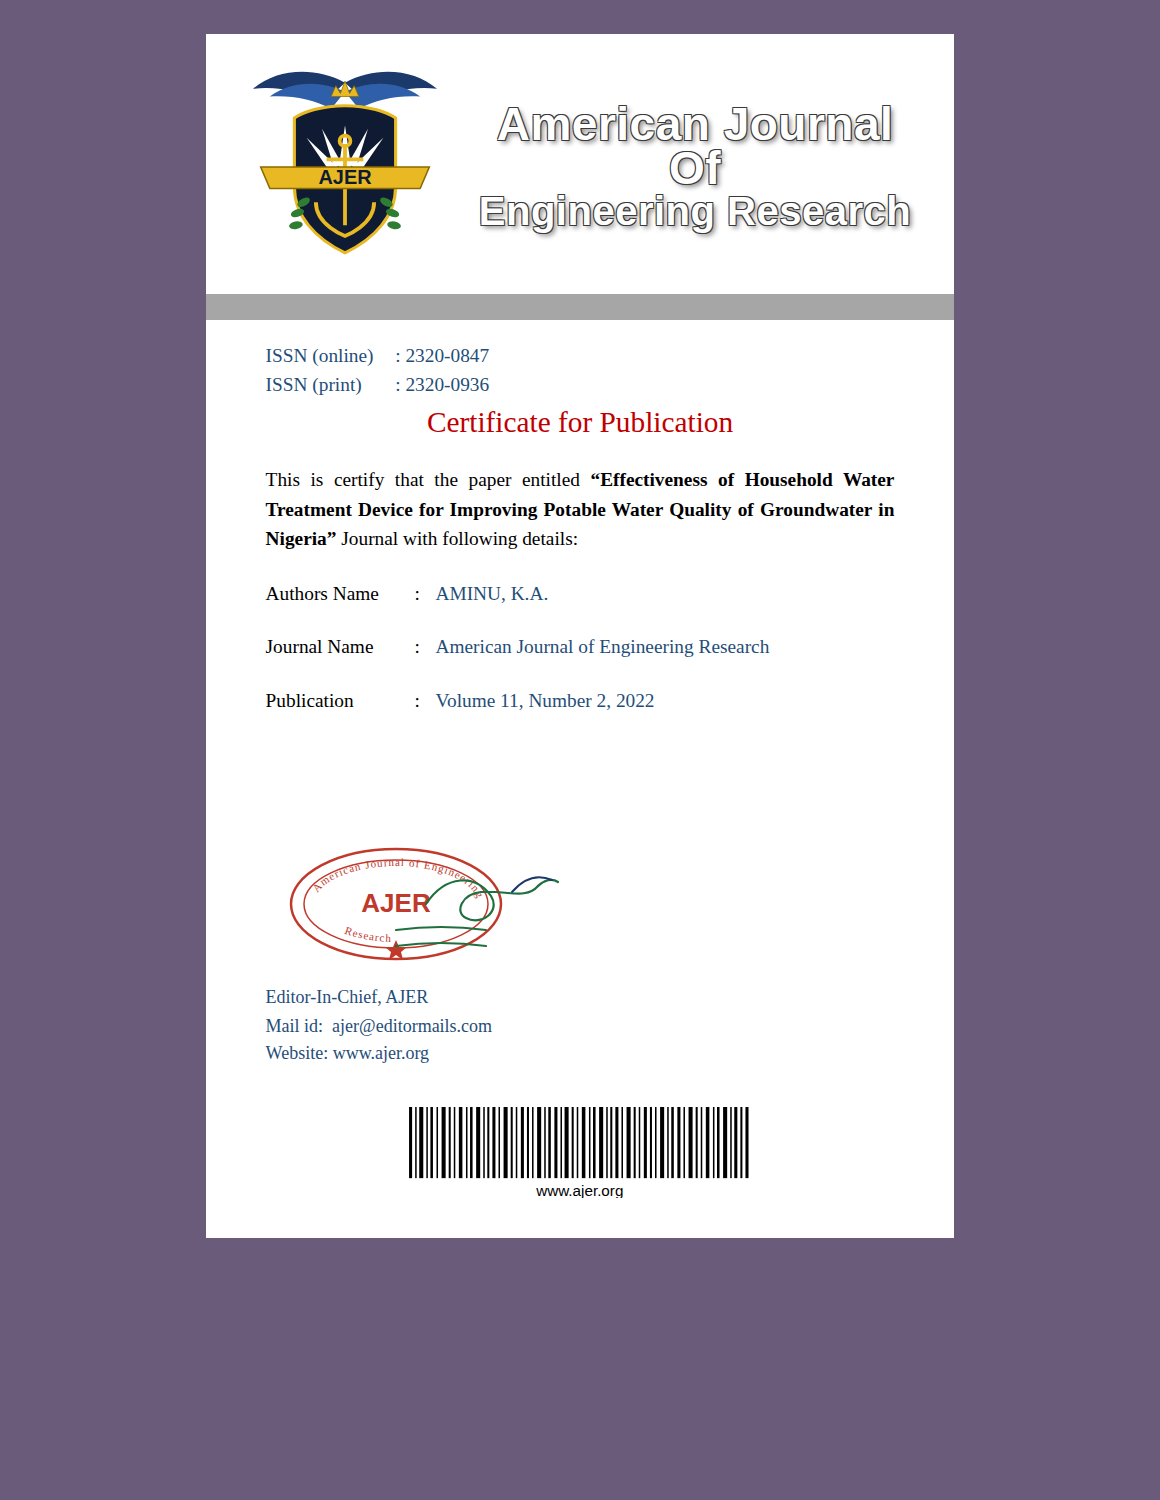AJER
American Journal Of
Engineering Research
ISSN (online): 2320-0847
ISSN (print): 2320-0936
Certificate for Publication
This is certify that the paper entitled “Effectiveness of Household Water Treatment Device for Improving Potable Water Quality of Groundwater in Nigeria” Journal with following details:
Authors Name: AMINU, K.A.
Journal Name: American Journal of Engineering Research
Publication: Volume 11, Number 2, 2022
American Journal of Engineering Research AJER
Editor-In-Chief, AJER
Mail id: ajer@editormails.com
Website: www.ajer.org
www.ajer.org